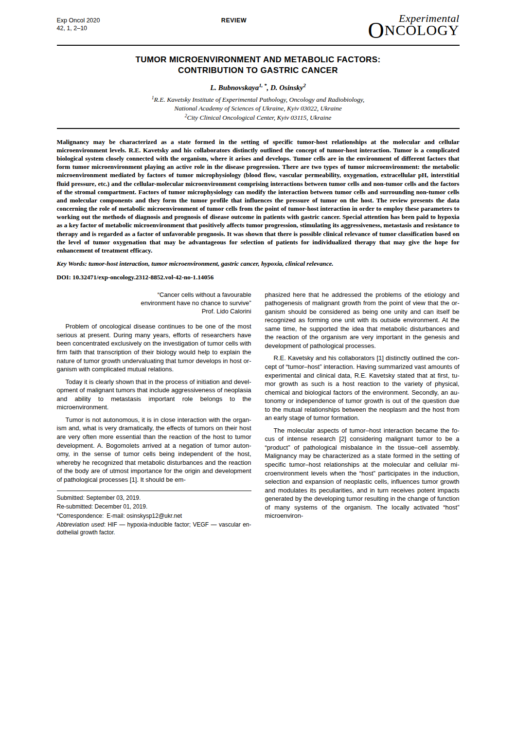Exp Oncol 2020
42, 1, 2–10
REVIEW
Experimental ONCOLOGY
Tumor microenvironment and metabolic factors:
contribution to gastric cancer
L. Bubnovskaya1, *, D. Osinsky2
1R.E. Kavetsky Institute of Experimental Pathology, Oncology and Radiobiology,
National Academy of Sciences of Ukraine, Kyiv 03022, Ukraine
2City Clinical Oncological Center, Kyiv 03115, Ukraine
Malignancy may be characterized as a state formed in the setting of specific tumor-host relationships at the molecular and cellular microenvironment levels. R.E. Kavetsky and his collaborators distinctly outlined the concept of tumor-host interaction. Tumor is a complicated biological system closely connected with the organism, where it arises and develops. Tumor cells are in the environment of different factors that form tumor microenvironment playing an active role in the disease progression. There are two types of tumor microenvironment: the metabolic microenvironment mediated by factors of tumor microphysiology (blood flow, vascular permeability, oxygenation, extracellular pH, interstitial fluid pressure, etc.) and the cellular-molecular microenvironment comprising interactions between tumor cells and non-tumor cells and the factors of the stromal compartment. Factors of tumor microphysiology can modify the interaction between tumor cells and surrounding non-tumor cells and molecular components and they form the tumor profile that influences the pressure of tumor on the host. The review presents the data concerning the role of metabolic microenvironment of tumor cells from the point of tumor-host interaction in order to employ these parameters to working out the methods of diagnosis and prognosis of disease outcome in patients with gastric cancer. Special attention has been paid to hypoxia as a key factor of metabolic microenvironment that positively affects tumor progression, stimulating its aggressiveness, metastasis and resistance to therapy and is regarded as a factor of unfavorable prognosis. It was shown that there is possible clinical relevance of tumor classification based on the level of tumor oxygenation that may be advantageous for selection of patients for individualized therapy that may give the hope for enhancement of treatment efficacy.
Key Words: tumor-host interaction, tumor microenvironment, gastric cancer, hypoxia, clinical relevance.
DOI: 10.32471/exp-oncology.2312-8852.vol-42-no-1.14056
“Cancer cells without a favourable environment have no chance to survive” Prof. Lido Calorini
Problem of oncological disease continues to be one of the most serious at present. During many years, efforts of researchers have been concentrated exclusively on the investigation of tumor cells with firm faith that transcription of their biology would help to explain the nature of tumor growth undervaluating that tumor develops in host organism with complicated mutual relations.
Today it is clearly shown that in the process of initiation and development of malignant tumors that include aggressiveness of neoplasia and ability to metastasis important role belongs to the microenvironment.
Tumor is not autonomous, it is in close interaction with the organism and, what is very dramatically, the effects of tumors on their host are very often more essential than the reaction of the host to tumor development. A. Bogomolets arrived at a negation of tumor autonomy, in the sense of tumor cells being independent of the host, whereby he recognized that metabolic disturbances and the reaction of the body are of utmost importance for the origin and development of pathological processes [1]. It should be em-
Submitted: September 03, 2019.
Re-submitted: December 01, 2019.
*Correspondence: E-mail: osinskysp12@ukr.net
Abbreviation used: HIF — hypoxia-inducible factor; VEGF — vascular endothelial growth factor.
phasized here that he addressed the problems of the etiology and pathogenesis of malignant growth from the point of view that the organism should be considered as being one unity and can itself be recognized as forming one unit with its outside environment. At the same time, he supported the idea that metabolic disturbances and the reaction of the organism are very important in the genesis and development of pathological processes.
R.E. Kavetsky and his collaborators [1] distinctly outlined the concept of “tumor–host” interaction. Having summarized vast amounts of experimental and clinical data, R.E. Kavetsky stated that at first, tumor growth as such is a host reaction to the variety of physical, chemical and biological factors of the environment. Secondly, an autonomy or independence of tumor growth is out of the question due to the mutual relationships between the neoplasm and the host from an early stage of tumor formation.
The molecular aspects of tumor–host interaction became the focus of intense research [2] considering malignant tumor to be a “product” of pathological misbalance in the tissue–cell assembly. Malignancy may be characterized as a state formed in the setting of specific tumor–host relationships at the molecular and cellular microenvironment levels when the “host” participates in the induction, selection and expansion of neoplastic cells, influences tumor growth and modulates its peculiarities, and in turn receives potent impacts generated by the developing tumor resulting in the change of function of many systems of the organism. The locally activated “host” microenviron-